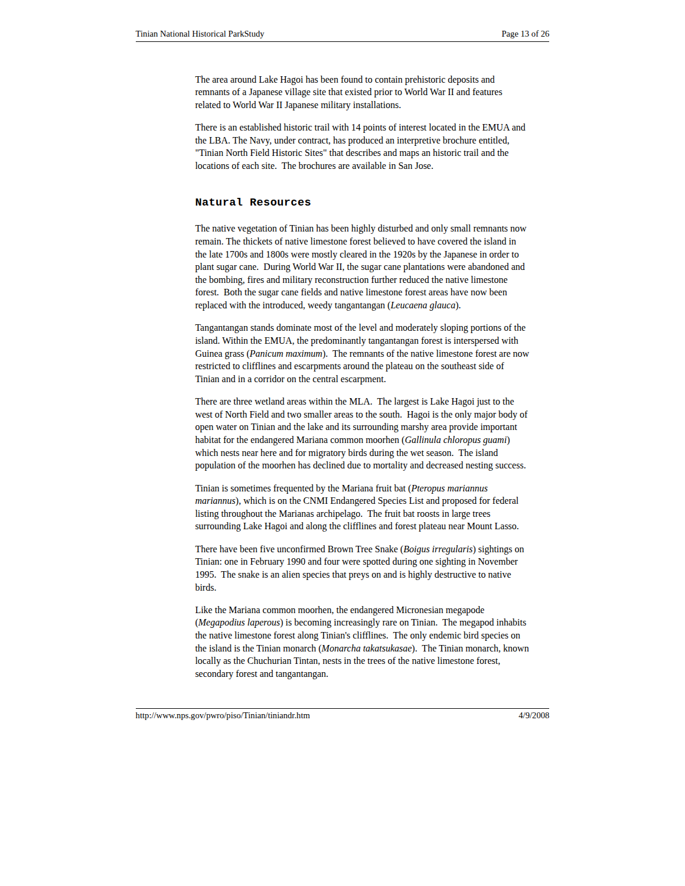Tinian National Historical ParkStudy
Page 13 of 26
The area around Lake Hagoi has been found to contain prehistoric deposits and remnants of a Japanese village site that existed prior to World War II and features related to World War II Japanese military installations.
There is an established historic trail with 14 points of interest located in the EMUA and the LBA. The Navy, under contract, has produced an interpretive brochure entitled, "Tinian North Field Historic Sites" that describes and maps an historic trail and the locations of each site. The brochures are available in San Jose.
Natural Resources
The native vegetation of Tinian has been highly disturbed and only small remnants now remain. The thickets of native limestone forest believed to have covered the island in the late 1700s and 1800s were mostly cleared in the 1920s by the Japanese in order to plant sugar cane. During World War II, the sugar cane plantations were abandoned and the bombing, fires and military reconstruction further reduced the native limestone forest. Both the sugar cane fields and native limestone forest areas have now been replaced with the introduced, weedy tangantangan (Leucaena glauca).
Tangantangan stands dominate most of the level and moderately sloping portions of the island. Within the EMUA, the predominantly tangantangan forest is interspersed with Guinea grass (Panicum maximum). The remnants of the native limestone forest are now restricted to clifflines and escarpments around the plateau on the southeast side of Tinian and in a corridor on the central escarpment.
There are three wetland areas within the MLA. The largest is Lake Hagoi just to the west of North Field and two smaller areas to the south. Hagoi is the only major body of open water on Tinian and the lake and its surrounding marshy area provide important habitat for the endangered Mariana common moorhen (Gallinula chloropus guami) which nests near here and for migratory birds during the wet season. The island population of the moorhen has declined due to mortality and decreased nesting success.
Tinian is sometimes frequented by the Mariana fruit bat (Pteropus mariannus mariannus), which is on the CNMI Endangered Species List and proposed for federal listing throughout the Marianas archipelago. The fruit bat roosts in large trees surrounding Lake Hagoi and along the clifflines and forest plateau near Mount Lasso.
There have been five unconfirmed Brown Tree Snake (Boigus irregularis) sightings on Tinian: one in February 1990 and four were spotted during one sighting in November 1995. The snake is an alien species that preys on and is highly destructive to native birds.
Like the Mariana common moorhen, the endangered Micronesian megapode (Megapodius laperous) is becoming increasingly rare on Tinian. The megapod inhabits the native limestone forest along Tinian's clifflines. The only endemic bird species on the island is the Tinian monarch (Monarcha takatsukasae). The Tinian monarch, known locally as the Chuchurian Tintan, nests in the trees of the native limestone forest, secondary forest and tangantangan.
http://www.nps.gov/pwro/piso/Tinian/tiniandr.htm
4/9/2008